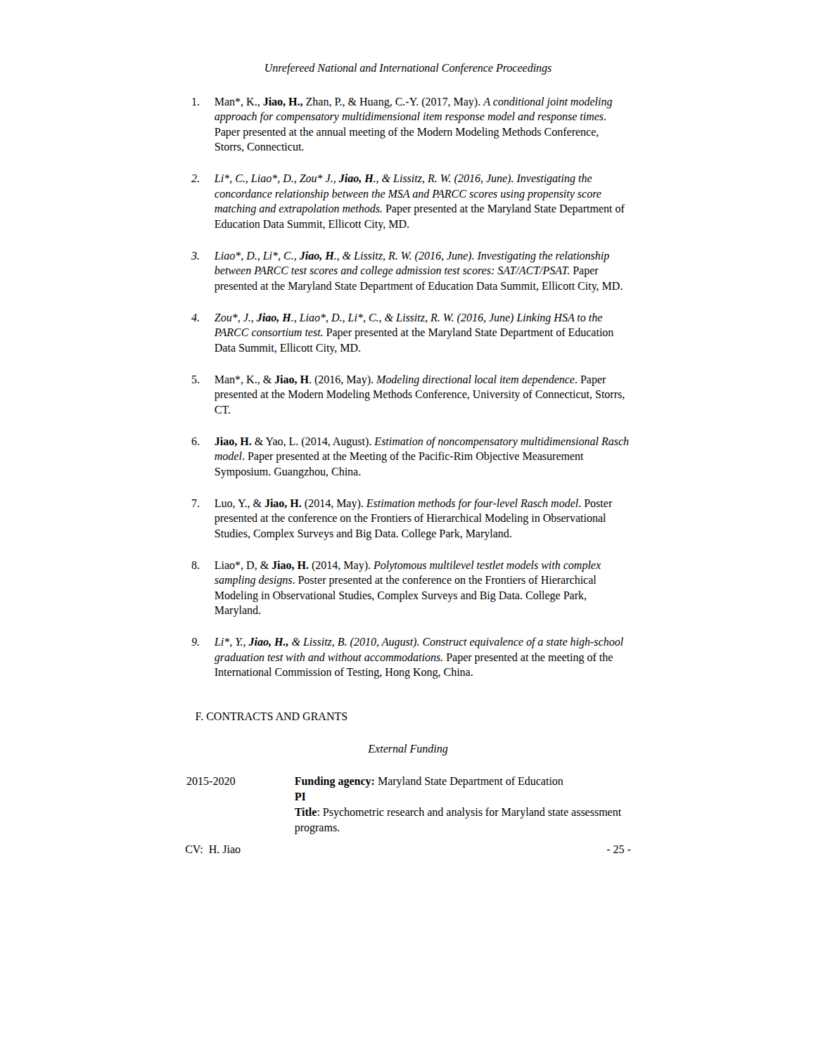Unrefereed National and International Conference Proceedings
Man*, K., Jiao, H., Zhan, P., & Huang, C.-Y. (2017, May). A conditional joint modeling approach for compensatory multidimensional item response model and response times. Paper presented at the annual meeting of the Modern Modeling Methods Conference, Storrs, Connecticut.
Li*, C., Liao*, D., Zou* J., Jiao, H., & Lissitz, R. W. (2016, June). Investigating the concordance relationship between the MSA and PARCC scores using propensity score matching and extrapolation methods. Paper presented at the Maryland State Department of Education Data Summit, Ellicott City, MD.
Liao*, D., Li*, C., Jiao, H., & Lissitz, R. W. (2016, June). Investigating the relationship between PARCC test scores and college admission test scores: SAT/ACT/PSAT. Paper presented at the Maryland State Department of Education Data Summit, Ellicott City, MD.
Zou*, J., Jiao, H., Liao*, D., Li*, C., & Lissitz, R. W. (2016, June) Linking HSA to the PARCC consortium test. Paper presented at the Maryland State Department of Education Data Summit, Ellicott City, MD.
Man*, K., & Jiao, H. (2016, May). Modeling directional local item dependence. Paper presented at the Modern Modeling Methods Conference, University of Connecticut, Storrs, CT.
Jiao, H. & Yao, L. (2014, August). Estimation of noncompensatory multidimensional Rasch model. Paper presented at the Meeting of the Pacific-Rim Objective Measurement Symposium. Guangzhou, China.
Luo, Y., & Jiao, H. (2014, May). Estimation methods for four-level Rasch model. Poster presented at the conference on the Frontiers of Hierarchical Modeling in Observational Studies, Complex Surveys and Big Data. College Park, Maryland.
Liao*, D, & Jiao, H. (2014, May). Polytomous multilevel testlet models with complex sampling designs. Poster presented at the conference on the Frontiers of Hierarchical Modeling in Observational Studies, Complex Surveys and Big Data. College Park, Maryland.
Li*, Y., Jiao, H., & Lissitz, B. (2010, August). Construct equivalence of a state high-school graduation test with and without accommodations. Paper presented at the meeting of the International Commission of Testing, Hong Kong, China.
F. CONTRACTS AND GRANTS
External Funding
2015-2020
Funding agency: Maryland State Department of Education
PI
Title: Psychometric research and analysis for Maryland state assessment programs.
CV: H. Jiao - 25 -